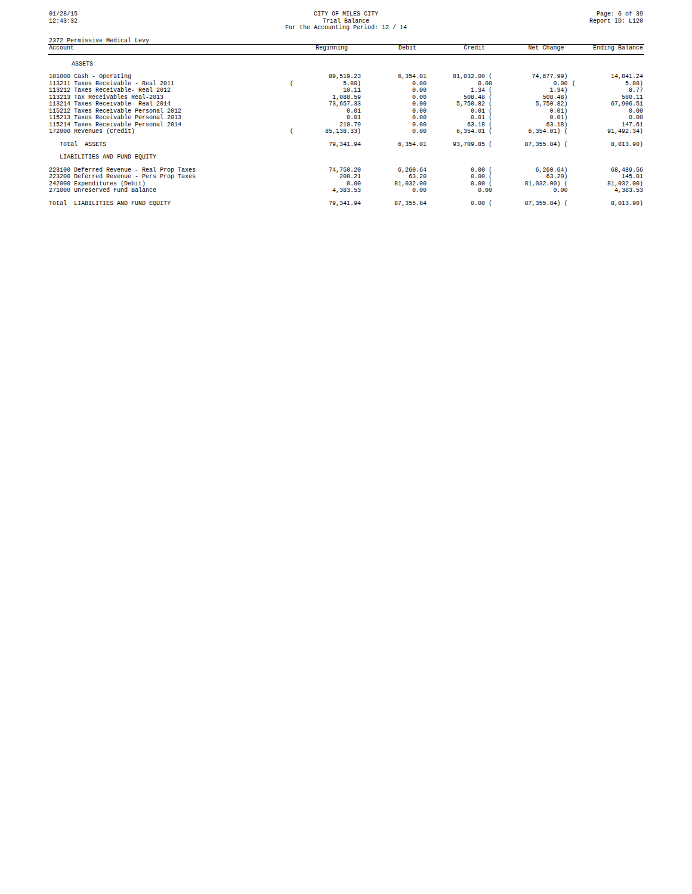| 01/28/15 | CITY OF MILES CITY | Page: 6 of 39 |
| 12:43:32 | Trial Balance | Report ID: L120 |
| | For the Accounting Period: 12 / 14 | |
| 2372 Permissive Medical Levy |
| Account | | Beginning | Debit | Credit | | Net Change | | Ending Balance |
| ASSETS | | | | | | | | |
| 101000 Cash - Operating | | 89,519.23 | 6,354.01 | 81,032.00 ( | | 74,677.99) | | 14,841.24 |
| 113211 Taxes Receivable - Real 2011 | ( | 5.80) | 0.00 | 0.00 | | 0.00 | ( | 5.80) |
| 113212 Taxes Receivable- Real 2012 | | 10.11 | 0.00 | 1.34 ( | | 1.34) | | 8.77 |
| 113213 Tax Receivables Real-2013 | | 1,088.59 | 0.00 | 508.48 ( | | 508.48) | | 580.11 |
| 113214 Taxes Receivable- Real 2014 | | 73,657.33 | 0.00 | 5,750.82 ( | | 5,750.82) | | 67,906.51 |
| 115212 Taxes Receivable Personal 2012 | | 0.01 | 0.00 | 0.01 ( | | 0.01) | | 0.00 |
| 115213 Taxes Receivable Personal 2013 | | 0.01 | 0.00 | 0.01 ( | | 0.01) | | 0.00 |
| 115214 Taxes Receivable Personal 2014 | | 210.79 | 0.00 | 63.18 ( | | 63.18) | | 147.61 |
| 172000 Revenues (Credit) | ( | 85,138.33) | 0.00 | 6,354.01 ( | | 6,354.01) ( | | 91,492.34) |
| Total ASSETS | | 79,341.94 | 6,354.01 | 93,709.85 ( | | 87,355.84) ( | | 8,013.90) |
| LIABILITIES AND FUND EQUITY | | | | | | | | |
| 223100 Deferred Revenue - Real Prop Taxes | | 74,750.20 | 6,260.64 | 0.00 ( | | 6,260.64) | | 68,489.56 |
| 223200 Deferred Revenue - Pers Prop Taxes | | 208.21 | 63.20 | 0.00 ( | | 63.20) | | 145.01 |
| 242000 Expenditures (Debit) | | 0.00 | 81,032.00 | 0.00 ( | | 81,032.00) ( | | 81,032.00) |
| 271000 Unreserved Fund Balance | | 4,383.53 | 0.00 | 0.00 | | 0.00 | | 4,383.53 |
| Total LIABILITIES AND FUND EQUITY | | 79,341.94 | 87,355.84 | 0.00 ( | | 87,355.84) ( | | 8,013.90) |